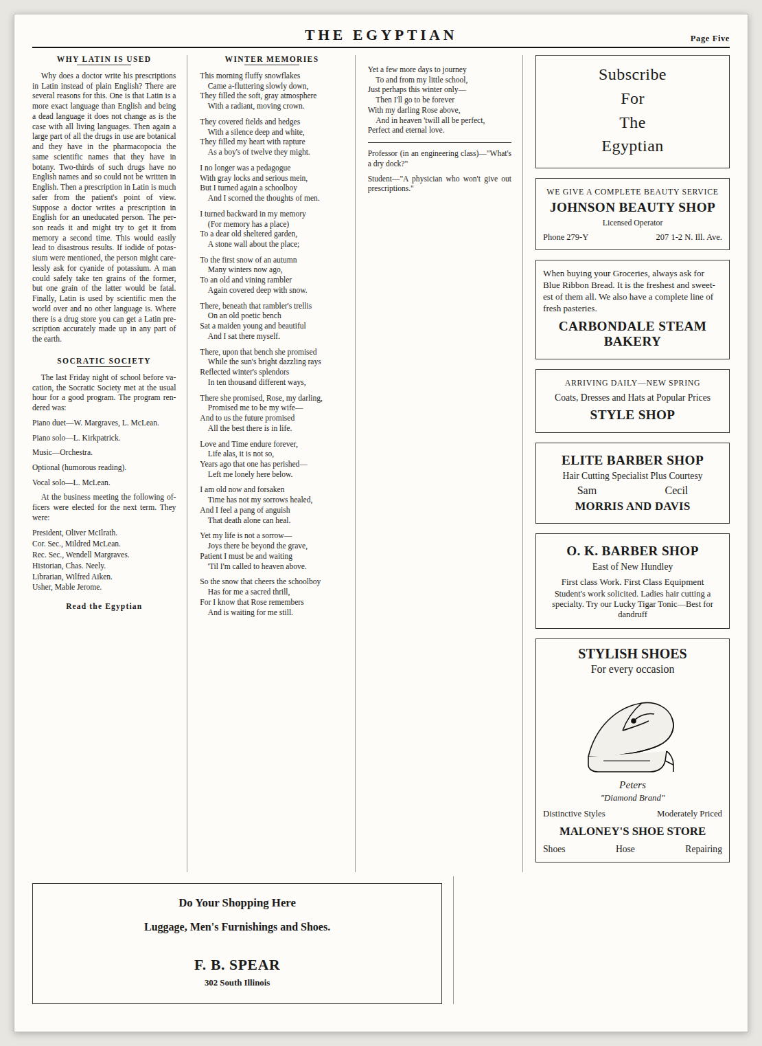The Egyptian
Page Five
Why Latin Is Used
Why does a doctor write his prescriptions in Latin instead of plain English? There are several reasons for this. One is that Latin is a more exact language than English and being a dead language it does not change as is the case with all living languages. Then again a large part of all the drugs in use are botanical and they have in the pharmacopocia the same scientific names that they have in botany. Two-thirds of such drugs have no English names and so could not be written in English. Then a prescription in Latin is much safer from the patient's point of view. Suppose a doctor writes a prescription in English for an uneducated person. The person reads it and might try to get it from memory a second time. This would easily lead to disastrous results. If iodide of potassium were mentioned, the person might carelessly ask for cyanide of potassium. A man could safely take ten grains of the former, but one grain of the latter would be fatal. Finally, Latin is used by scientific men the world over and no other language is. Where there is a drug store you can get a Latin prescription accurately made up in any part of the earth.
Socratic Society
The last Friday night of school before vacation, the Socratic Society met at the usual hour for a good program. The program rendered was:
Piano duet—W. Margraves, L. McLean.
Piano solo—L. Kirkpatrick.
Music—Orchestra.
Optional (humorous reading).
Vocal solo—L. McLean.
At the business meeting the following officers were elected for the next term. They were:
President, Oliver McIlrath.
Cor. Sec., Mildred McLean.
Rec. Sec., Wendell Margraves.
Historian, Chas. Neely.
Librarian, Wilfred Aiken.
Usher, Mable Jerome.
Read the Egyptian
Winter Memories
This morning fluffy snowflakes
Came a-fluttering slowly down, They filled the soft, gray atmosphere
With a radiant, moving crown.
They covered fields and hedges
With a silence deep and white, They filled my heart with rapture
As a boy's of twelve they might.
I no longer was a pedagogue
With gray locks and serious mein,
But I turned again a schoolboy
And I scorned the thoughts of men.
I turned backward in my memory
(For memory has a place) To a dear old sheltered garden,
A stone wall about the place;
To the first snow of an autumn
Many winters now ago, To an old and vining rambler
Again covered deep with snow.
There, beneath that rambler's trellis
On an old poetic bench Sat a maiden young and beautiful
And I sat there myself.
There, upon that bench she promised
While the sun's bright dazzling rays Reflected winter's splendors
In ten thousand different ways,
There she promised, Rose, my darling,
Promised me to be my wife— And to us the future promised
All the best there is in life.
Love and Time endure forever,
Life alas, it is not so, Years ago that one has perished—
Left me lonely here below.
I am old now and forsaken
Time has not my sorrows healed, And I feel a pang of anguish
That death alone can heal.
Yet my life is not a sorrow—
Joys there be beyond the grave, Patient I must be and waiting
'Til I'm called to heaven above.
So the snow that cheers the schoolboy
Has for me a sacred thrill, For I know that Rose remembers
And is waiting for me still.
Yet a few more days to journey
To and from my little school, Just perhaps this winter only—
Then I'll go to be forever With my darling Rose above,
And in heaven 'twill all be perfect, Perfect and eternal love.
Professor (in an engineering class)—"What's a dry dock?"
Student—"A physician who won't give out prescriptions."
Subscribe
For
The
Egyptian
WE GIVE A COMPLETE BEAUTY SERVICE
JOHNSON BEAUTY SHOP
Licensed Operator
Phone 279-Y 207 1-2 N. Ill. Ave.
When buying your Groceries, always ask for Blue Ribbon Bread. It is the freshest and sweetest of them all. We also have a complete line of fresh pasteries.
CARBONDALE STEAM BAKERY
ARRIVING DAILY—NEW SPRING
Coats, Dresses and Hats at Popular Prices
STYLE SHOP
ELITE BARBER SHOP
Hair Cutting Specialist Plus Courtesy
Sam Cecil
MORRIS AND DAVIS
O. K. BARBER SHOP
East of New Hundley
First class Work. First Class Equipment
Student's work solicited. Ladies hair cutting a specialty. Try our Lucky Tigar Tonic—Best for dandruff
STYLISH SHOES
For every occasion
Peters
"Diamond Brand"
Distinctive Styles Moderately Priced
MALONEY'S SHOE STORE
Shoes Hose Repairing
Do Your Shopping Here
Luggage, Men's Furnishings and Shoes.
F. B. SPEAR
302 South Illinois